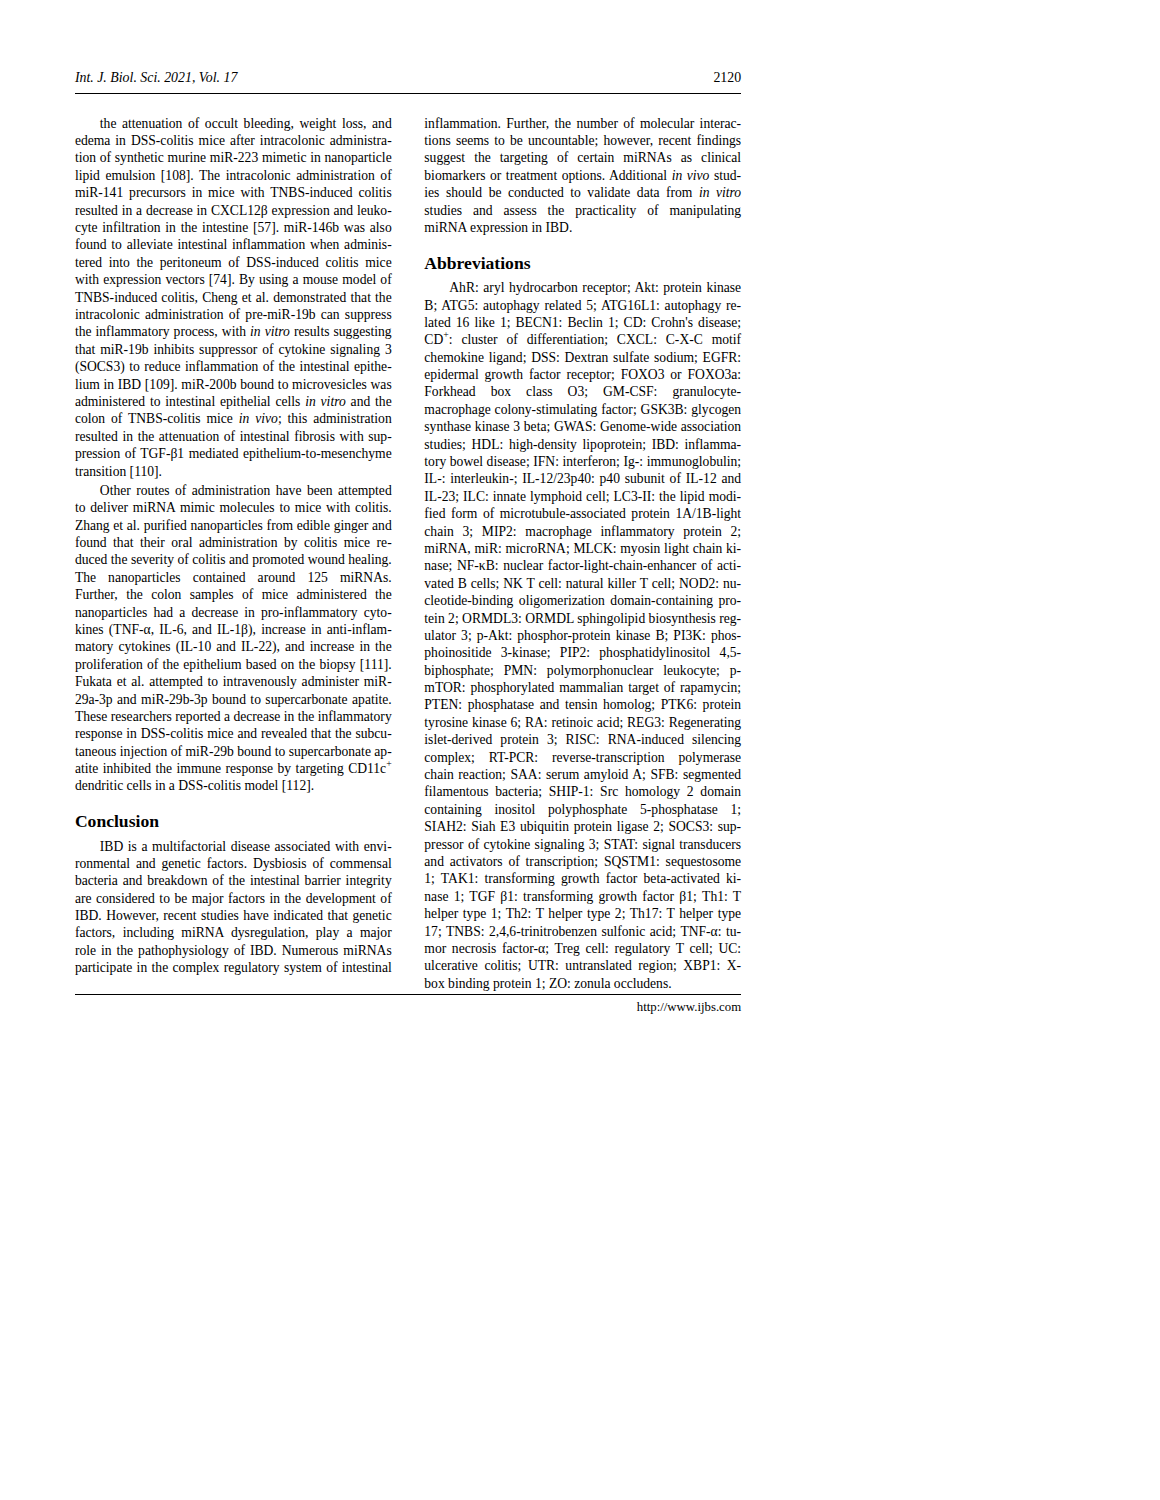Int. J. Biol. Sci. 2021, Vol. 17 2120
the attenuation of occult bleeding, weight loss, and edema in DSS-colitis mice after intracolonic administration of synthetic murine miR-223 mimetic in nanoparticle lipid emulsion [108]. The intracolonic administration of miR-141 precursors in mice with TNBS-induced colitis resulted in a decrease in CXCL12β expression and leukocyte infiltration in the intestine [57]. miR-146b was also found to alleviate intestinal inflammation when administered into the peritoneum of DSS-induced colitis mice with expression vectors [74]. By using a mouse model of TNBS-induced colitis, Cheng et al. demonstrated that the intracolonic administration of pre-miR-19b can suppress the inflammatory process, with in vitro results suggesting that miR-19b inhibits suppressor of cytokine signaling 3 (SOCS3) to reduce inflammation of the intestinal epithelium in IBD [109]. miR-200b bound to microvesicles was administered to intestinal epithelial cells in vitro and the colon of TNBS-colitis mice in vivo; this administration resulted in the attenuation of intestinal fibrosis with suppression of TGF-β1 mediated epithelium-to-mesenchyme transition [110].
Other routes of administration have been attempted to deliver miRNA mimic molecules to mice with colitis. Zhang et al. purified nanoparticles from edible ginger and found that their oral administration by colitis mice reduced the severity of colitis and promoted wound healing. The nanoparticles contained around 125 miRNAs. Further, the colon samples of mice administered the nanoparticles had a decrease in pro-inflammatory cytokines (TNF-α, IL-6, and IL-1β), increase in anti-inflammatory cytokines (IL-10 and IL-22), and increase in the proliferation of the epithelium based on the biopsy [111]. Fukata et al. attempted to intravenously administer miR-29a-3p and miR-29b-3p bound to supercarbonate apatite. These researchers reported a decrease in the inflammatory response in DSS-colitis mice and revealed that the subcutaneous injection of miR-29b bound to supercarbonate apatite inhibited the immune response by targeting CD11c+ dendritic cells in a DSS-colitis model [112].
Conclusion
IBD is a multifactorial disease associated with environmental and genetic factors. Dysbiosis of commensal bacteria and breakdown of the intestinal barrier integrity are considered to be major factors in the development of IBD. However, recent studies have indicated that genetic factors, including miRNA dysregulation, play a major role in the pathophysiology of IBD. Numerous miRNAs participate in the complex regulatory system of intestinal inflammation. Further, the number of molecular interactions seems to be uncountable; however, recent findings suggest the targeting of certain miRNAs as clinical biomarkers or treatment options. Additional in vivo studies should be conducted to validate data from in vitro studies and assess the practicality of manipulating miRNA expression in IBD.
Abbreviations
AhR: aryl hydrocarbon receptor; Akt: protein kinase B; ATG5: autophagy related 5; ATG16L1: autophagy related 16 like 1; BECN1: Beclin 1; CD: Crohn's disease; CD+: cluster of differentiation; CXCL: C-X-C motif chemokine ligand; DSS: Dextran sulfate sodium; EGFR: epidermal growth factor receptor; FOXO3 or FOXO3a: Forkhead box class O3; GM-CSF: granulocyte-macrophage colony-stimulating factor; GSK3B: glycogen synthase kinase 3 beta; GWAS: Genome-wide association studies; HDL: high-density lipoprotein; IBD: inflammatory bowel disease; IFN: interferon; Ig-: immunoglobulin; IL-: interleukin-; IL-12/23p40: p40 subunit of IL-12 and IL-23; ILC: innate lymphoid cell; LC3-II: the lipid modified form of microtubule-associated protein 1A/1B-light chain 3; MIP2: macrophage inflammatory protein 2; miRNA, miR: microRNA; MLCK: myosin light chain kinase; NF-κB: nuclear factor-light-chain-enhancer of activated B cells; NK T cell: natural killer T cell; NOD2: nucleotide-binding oligomerization domain-containing protein 2; ORMDL3: ORMDL sphingolipid biosynthesis regulator 3; p-Akt: phosphor-protein kinase B; PI3K: phosphoinositide 3-kinase; PIP2: phosphatidylinositol 4,5-biphosphate; PMN: polymorphonuclear leukocyte; p-mTOR: phosphorylated mammalian target of rapamycin; PTEN: phosphatase and tensin homolog; PTK6: protein tyrosine kinase 6; RA: retinoic acid; REG3: Regenerating islet-derived protein 3; RISC: RNA-induced silencing complex; RT-PCR: reverse-transcription polymerase chain reaction; SAA: serum amyloid A; SFB: segmented filamentous bacteria; SHIP-1: Src homology 2 domain containing inositol polyphosphate 5-phosphatase 1; SIAH2: Siah E3 ubiquitin protein ligase 2; SOCS3: suppressor of cytokine signaling 3; STAT: signal transducers and activators of transcription; SQSTM1: sequestosome 1; TAK1: transforming growth factor beta-activated kinase 1; TGF β1: transforming growth factor β1; Th1: T helper type 1; Th2: T helper type 2; Th17: T helper type 17; TNBS: 2,4,6-trinitrobenzen sulfonic acid; TNF-α: tumor necrosis factor-α; Treg cell: regulatory T cell; UC: ulcerative colitis; UTR: untranslated region; XBP1: X-box binding protein 1; ZO: zonula occludens.
http://www.ijbs.com